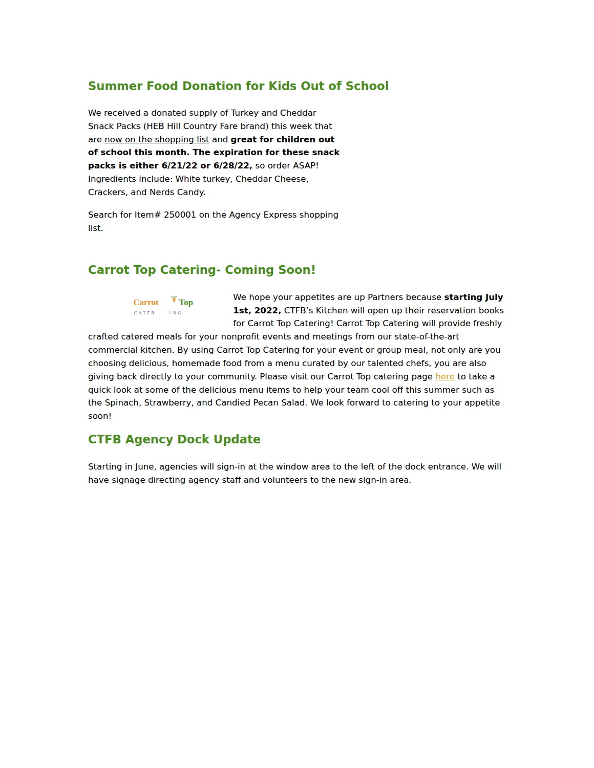Summer Food Donation for Kids Out of School
We received a donated supply of Turkey and Cheddar Snack Packs (HEB Hill Country Fare brand) this week that are now on the shopping list and great for children out of school this month. The expiration for these snack packs is either 6/21/22 or 6/28/22, so order ASAP! Ingredients include: White turkey, Cheddar Cheese, Crackers, and Nerds Candy.
Search for Item# 250001 on the Agency Express shopping list.
Carrot Top Catering- Coming Soon!
We hope your appetites are up Partners because starting July 1st, 2022, CTFB’s Kitchen will open up their reservation books for Carrot Top Catering! Carrot Top Catering will provide freshly crafted catered meals for your nonprofit events and meetings from our state-of-the-art commercial kitchen. By using Carrot Top Catering for your event or group meal, not only are you choosing delicious, homemade food from a menu curated by our talented chefs, you are also giving back directly to your community. Please visit our Carrot Top catering page here to take a quick look at some of the delicious menu items to help your team cool off this summer such as the Spinach, Strawberry, and Candied Pecan Salad. We look forward to catering to your appetite soon!
CTFB Agency Dock Update
Starting in June, agencies will sign-in at the window area to the left of the dock entrance. We will have signage directing agency staff and volunteers to the new sign-in area.